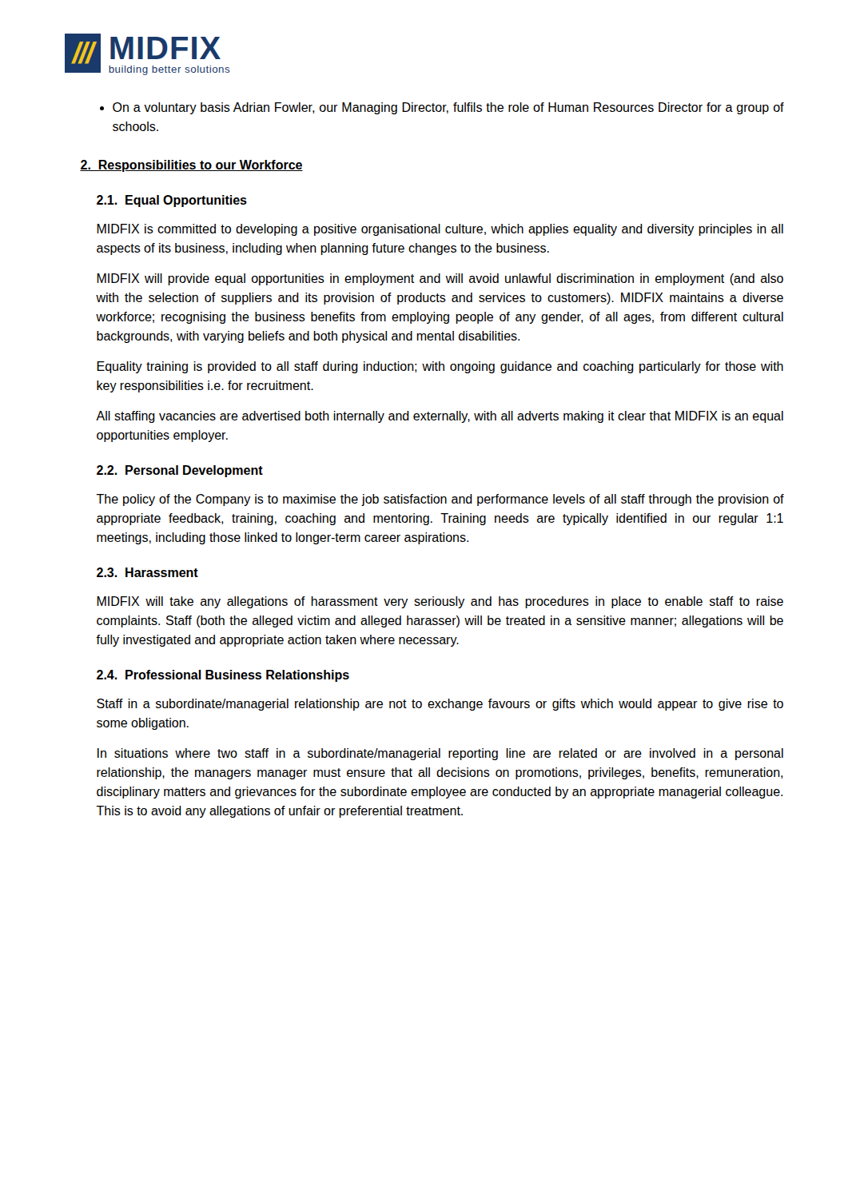///
MIDFIX building better solutions
On a voluntary basis Adrian Fowler, our Managing Director, fulfils the role of Human Resources Director for a group of schools.
2. Responsibilities to our Workforce
2.1. Equal Opportunities
MIDFIX is committed to developing a positive organisational culture, which applies equality and diversity principles in all aspects of its business, including when planning future changes to the business.
MIDFIX will provide equal opportunities in employment and will avoid unlawful discrimination in employment (and also with the selection of suppliers and its provision of products and services to customers). MIDFIX maintains a diverse workforce; recognising the business benefits from employing people of any gender, of all ages, from different cultural backgrounds, with varying beliefs and both physical and mental disabilities.
Equality training is provided to all staff during induction; with ongoing guidance and coaching particularly for those with key responsibilities i.e. for recruitment.
All staffing vacancies are advertised both internally and externally, with all adverts making it clear that MIDFIX is an equal opportunities employer.
2.2. Personal Development
The policy of the Company is to maximise the job satisfaction and performance levels of all staff through the provision of appropriate feedback, training, coaching and mentoring. Training needs are typically identified in our regular 1:1 meetings, including those linked to longer-term career aspirations.
2.3. Harassment
MIDFIX will take any allegations of harassment very seriously and has procedures in place to enable staff to raise complaints. Staff (both the alleged victim and alleged harasser) will be treated in a sensitive manner; allegations will be fully investigated and appropriate action taken where necessary.
2.4. Professional Business Relationships
Staff in a subordinate/managerial relationship are not to exchange favours or gifts which would appear to give rise to some obligation.
In situations where two staff in a subordinate/managerial reporting line are related or are involved in a personal relationship, the managers manager must ensure that all decisions on promotions, privileges, benefits, remuneration, disciplinary matters and grievances for the subordinate employee are conducted by an appropriate managerial colleague. This is to avoid any allegations of unfair or preferential treatment.